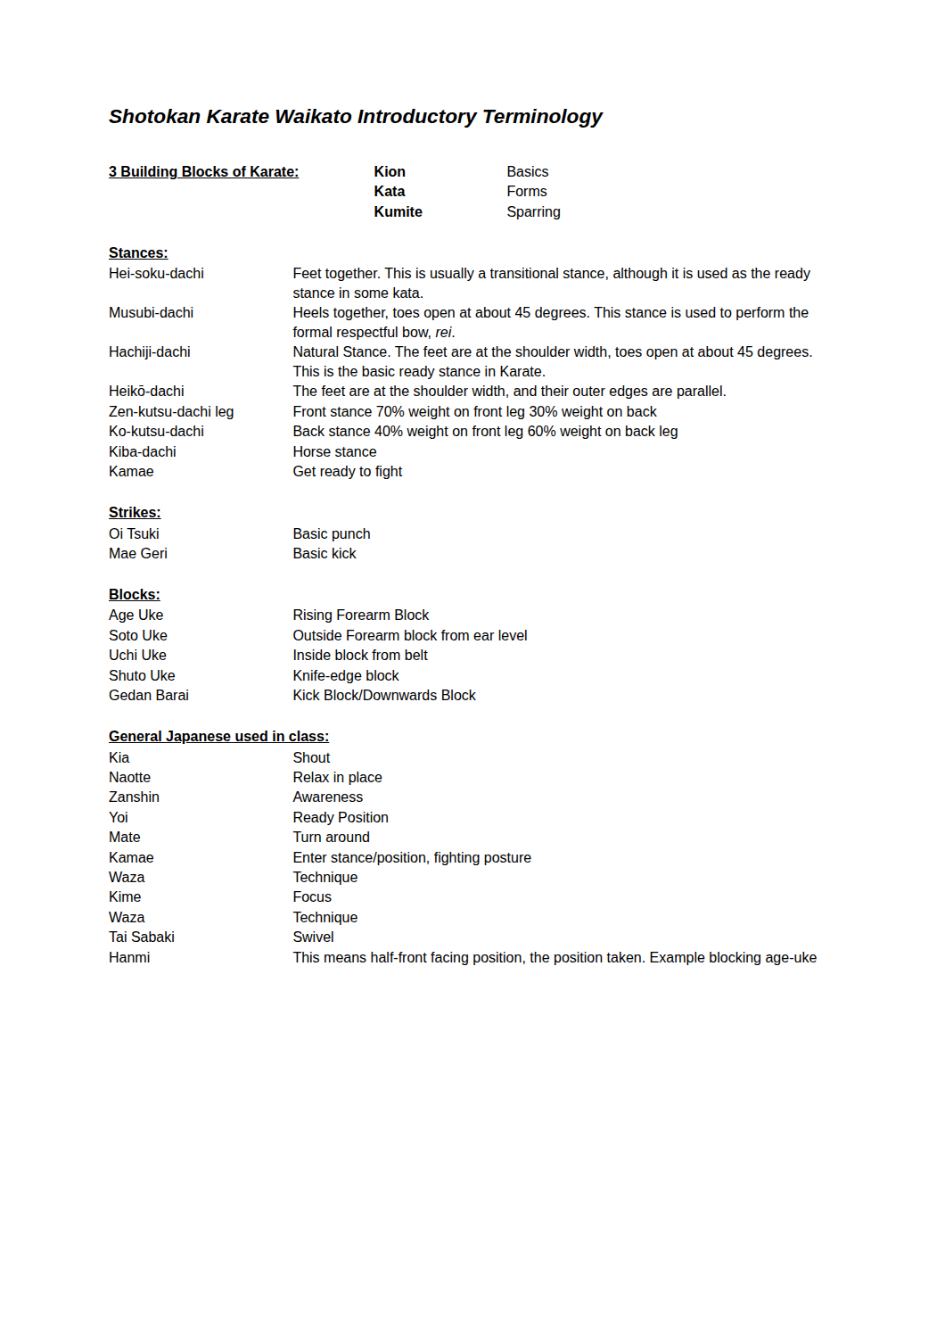Shotokan Karate Waikato Introductory Terminology
| 3 Building Blocks of Karate: | Kion | Basics |
| | Kata | Forms |
| | Kumite | Sparring |
Stances:
| Hei-soku-dachi | Feet together. This is usually a transitional stance, although it is used as the ready stance in some kata. |
| Musubi-dachi | Heels together, toes open at about 45 degrees. This stance is used to perform the formal respectful bow, rei . |
| Hachiji-dachi | Natural Stance. The feet are at the shoulder width, toes open at about 45 degrees. This is the basic ready stance in Karate. |
| Heikō-dachi | The feet are at the shoulder width, and their outer edges are parallel. |
| Zen-kutsu-dachi leg | Front stance 70% weight on front leg 30% weight on back |
| Ko-kutsu-dachi | Back stance 40% weight on front leg 60% weight on back leg |
| Kiba-dachi | Horse stance |
| Kamae | Get ready to fight |
Strikes:
| Oi Tsuki | Basic punch |
| Mae Geri | Basic kick |
Blocks:
| Age Uke | Rising Forearm Block |
| Soto Uke | Outside Forearm block from ear level |
| Uchi Uke | Inside block from belt |
| Shuto Uke | Knife-edge block |
| Gedan Barai | Kick Block/Downwards Block |
General Japanese used in class:
| Kia | Shout |
| Naotte | Relax in place |
| Zanshin | Awareness |
| Yoi | Ready Position |
| Mate | Turn around |
| Kamae | Enter stance/position, fighting posture |
| Waza | Technique |
| Kime | Focus |
| Waza | Technique |
| Tai Sabaki | Swivel |
| Hanmi | This means half-front facing position, the position taken. Example blocking age-uke |